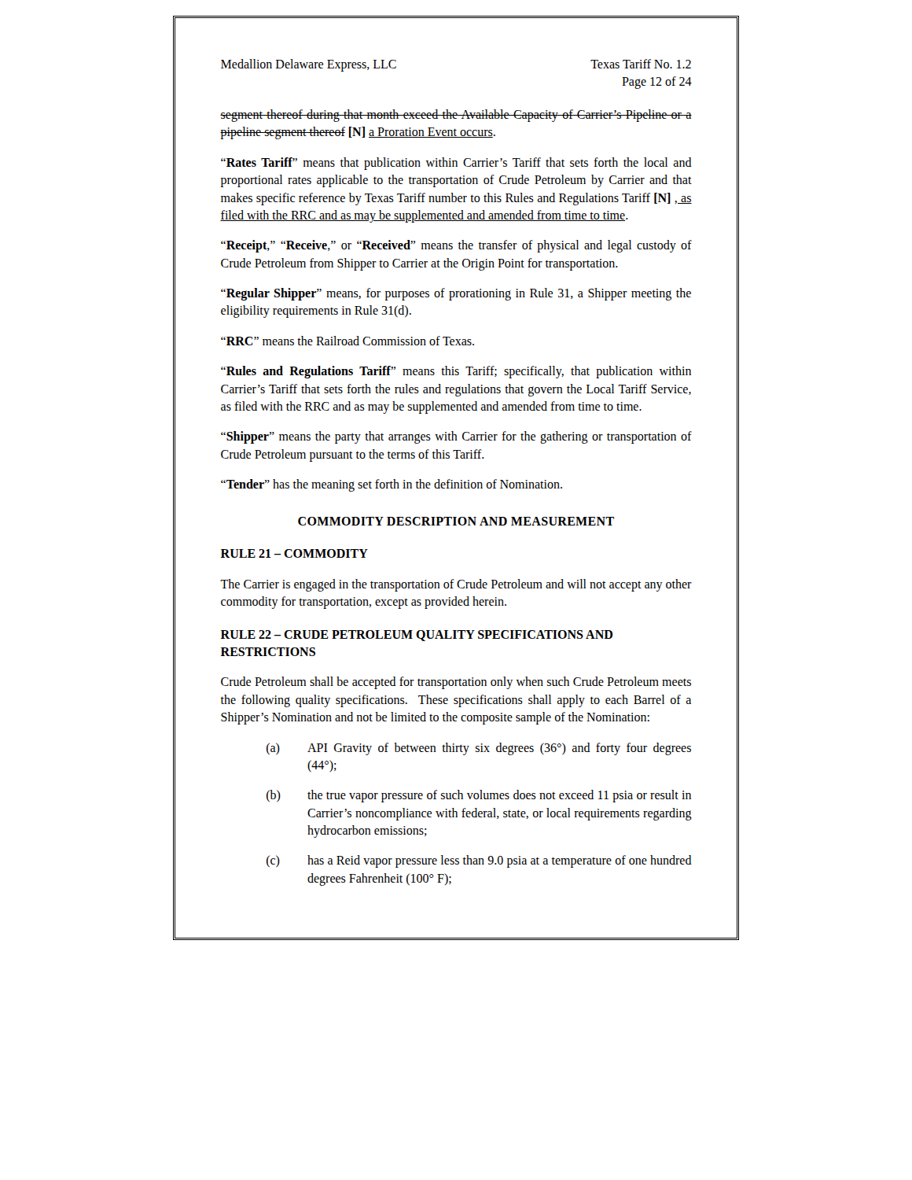Medallion Delaware Express, LLC
Texas Tariff No. 1.2
Page 12 of 24
segment thereof during that month exceed the Available Capacity of Carrier’s Pipeline or a pipeline segment thereof [N] a Proration Event occurs.
“Rates Tariff” means that publication within Carrier’s Tariff that sets forth the local and proportional rates applicable to the transportation of Crude Petroleum by Carrier and that makes specific reference by Texas Tariff number to this Rules and Regulations Tariff [N] , as filed with the RRC and as may be supplemented and amended from time to time.
“Receipt,” “Receive,” or “Received” means the transfer of physical and legal custody of Crude Petroleum from Shipper to Carrier at the Origin Point for transportation.
“Regular Shipper” means, for purposes of prorationing in Rule 31, a Shipper meeting the eligibility requirements in Rule 31(d).
“RRC” means the Railroad Commission of Texas.
“Rules and Regulations Tariff” means this Tariff; specifically, that publication within Carrier’s Tariff that sets forth the rules and regulations that govern the Local Tariff Service, as filed with the RRC and as may be supplemented and amended from time to time.
“Shipper” means the party that arranges with Carrier for the gathering or transportation of Crude Petroleum pursuant to the terms of this Tariff.
“Tender” has the meaning set forth in the definition of Nomination.
COMMODITY DESCRIPTION AND MEASUREMENT
RULE 21 – COMMODITY
The Carrier is engaged in the transportation of Crude Petroleum and will not accept any other commodity for transportation, except as provided herein.
RULE 22 – CRUDE PETROLEUM QUALITY SPECIFICATIONS AND RESTRICTIONS
Crude Petroleum shall be accepted for transportation only when such Crude Petroleum meets the following quality specifications. These specifications shall apply to each Barrel of a Shipper’s Nomination and not be limited to the composite sample of the Nomination:
(a)
API Gravity of between thirty six degrees (36°) and forty four degrees (44°);
(b)
the true vapor pressure of such volumes does not exceed 11 psia or result in Carrier’s noncompliance with federal, state, or local requirements regarding hydrocarbon emissions;
(c)
has a Reid vapor pressure less than 9.0 psia at a temperature of one hundred degrees Fahrenheit (100° F);